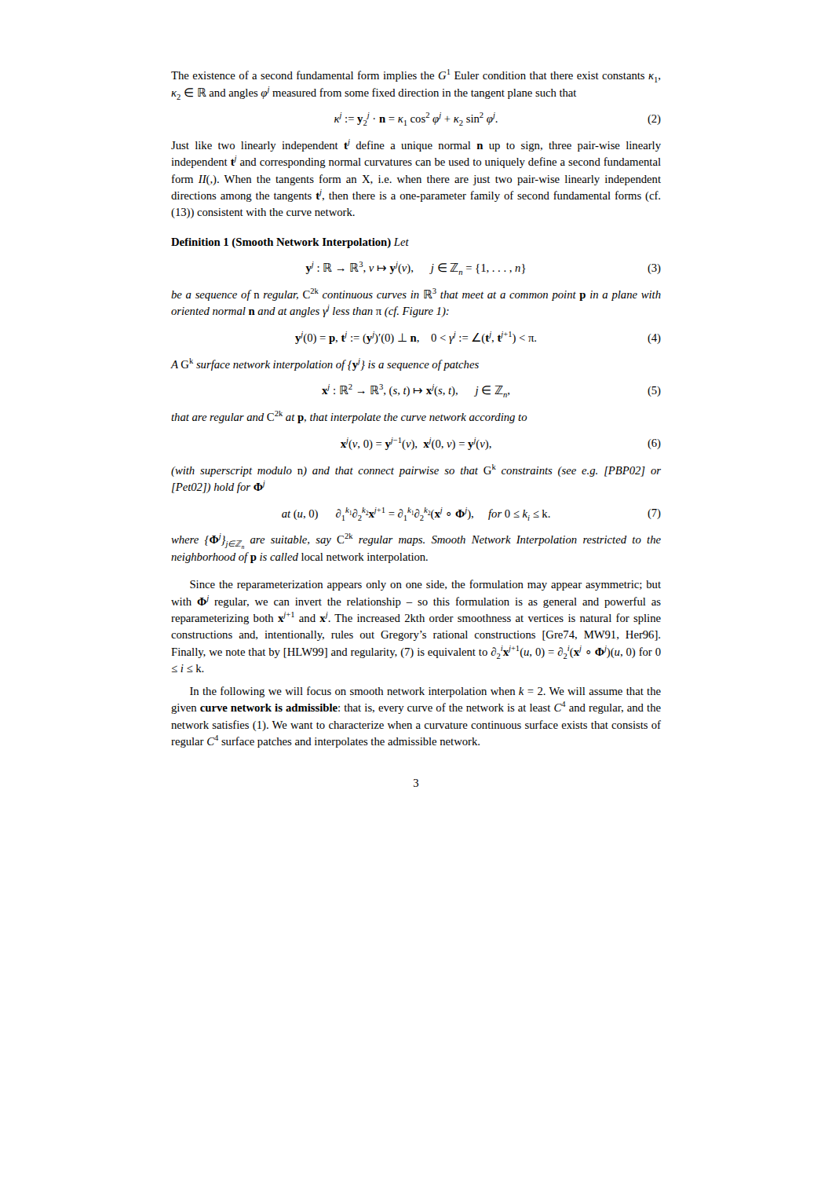The existence of a second fundamental form implies the G1 Euler condition that there exist constants κ1, κ2 ∈ ℝ and angles φj measured from some fixed direction in the tangent plane such that
κj := y2j · n = κ1 cos2 φj + κ2 sin2 φj. (2)
Just like two linearly independent tj define a unique normal n up to sign, three pair-wise linearly independent tj and corresponding normal curvatures can be used to uniquely define a second fundamental form II(,). When the tangents form an X, i.e. when there are just two pair-wise linearly independent directions among the tangents tj, then there is a one-parameter family of second fundamental forms (cf. (13)) consistent with the curve network.
Definition 1 (Smooth Network Interpolation) Let
yj : ℝ → ℝ3, ν ↦ yj(ν), j ∈ ℤn = {1, . . . , n} (3)
be a sequence of n regular, C2k continuous curves in ℝ3 that meet at a common point p in a plane with oriented normal n and at angles γj less than π (cf. Figure 1):
yj(0) = p, tj := (yj)′(0) ⊥ n, 0 < γj := ∠(tj, tj+1) < π. (4)
A Gk surface network interpolation of {yj} is a sequence of patches
xj : ℝ2 → ℝ3, (s, t) ↦ xj(s, t), j ∈ ℤn, (5)
that are regular and C2k at p, that interpolate the curve network according to
xj(ν, 0) = yj−1(ν), xj(0, ν) = yj(ν), (6)
(with superscript modulo n) and that connect pairwise so that Gk constraints (see e.g. [PBP02] or [Pet02]) hold for Φj
at (u, 0) ∂1k1∂2k2xj+1 = ∂1k1∂2k2(xj ∘ Φj), for 0 ≤ ki ≤ k. (7)
where {Φj}j∈ℤn are suitable, say C2k regular maps. Smooth Network Interpolation restricted to the neighborhood of p is called local network interpolation.
Since the reparameterization appears only on one side, the formulation may appear asymmetric; but with Φj regular, we can invert the relationship – so this formulation is as general and powerful as reparameterizing both xj+1 and xj. The increased 2kth order smoothness at vertices is natural for spline constructions and, intentionally, rules out Gregory’s rational constructions [Gre74, MW91, Her96]. Finally, we note that by [HLW99] and regularity, (7) is equivalent to ∂2ixj+1(u, 0) = ∂2i(xj ∘ Φj)(u, 0) for 0 ≤ i ≤ k.
In the following we will focus on smooth network interpolation when k = 2. We will assume that the given curve network is admissible: that is, every curve of the network is at least C4 and regular, and the network satisfies (1). We want to characterize when a curvature continuous surface exists that consists of regular C4 surface patches and interpolates the admissible network.
3